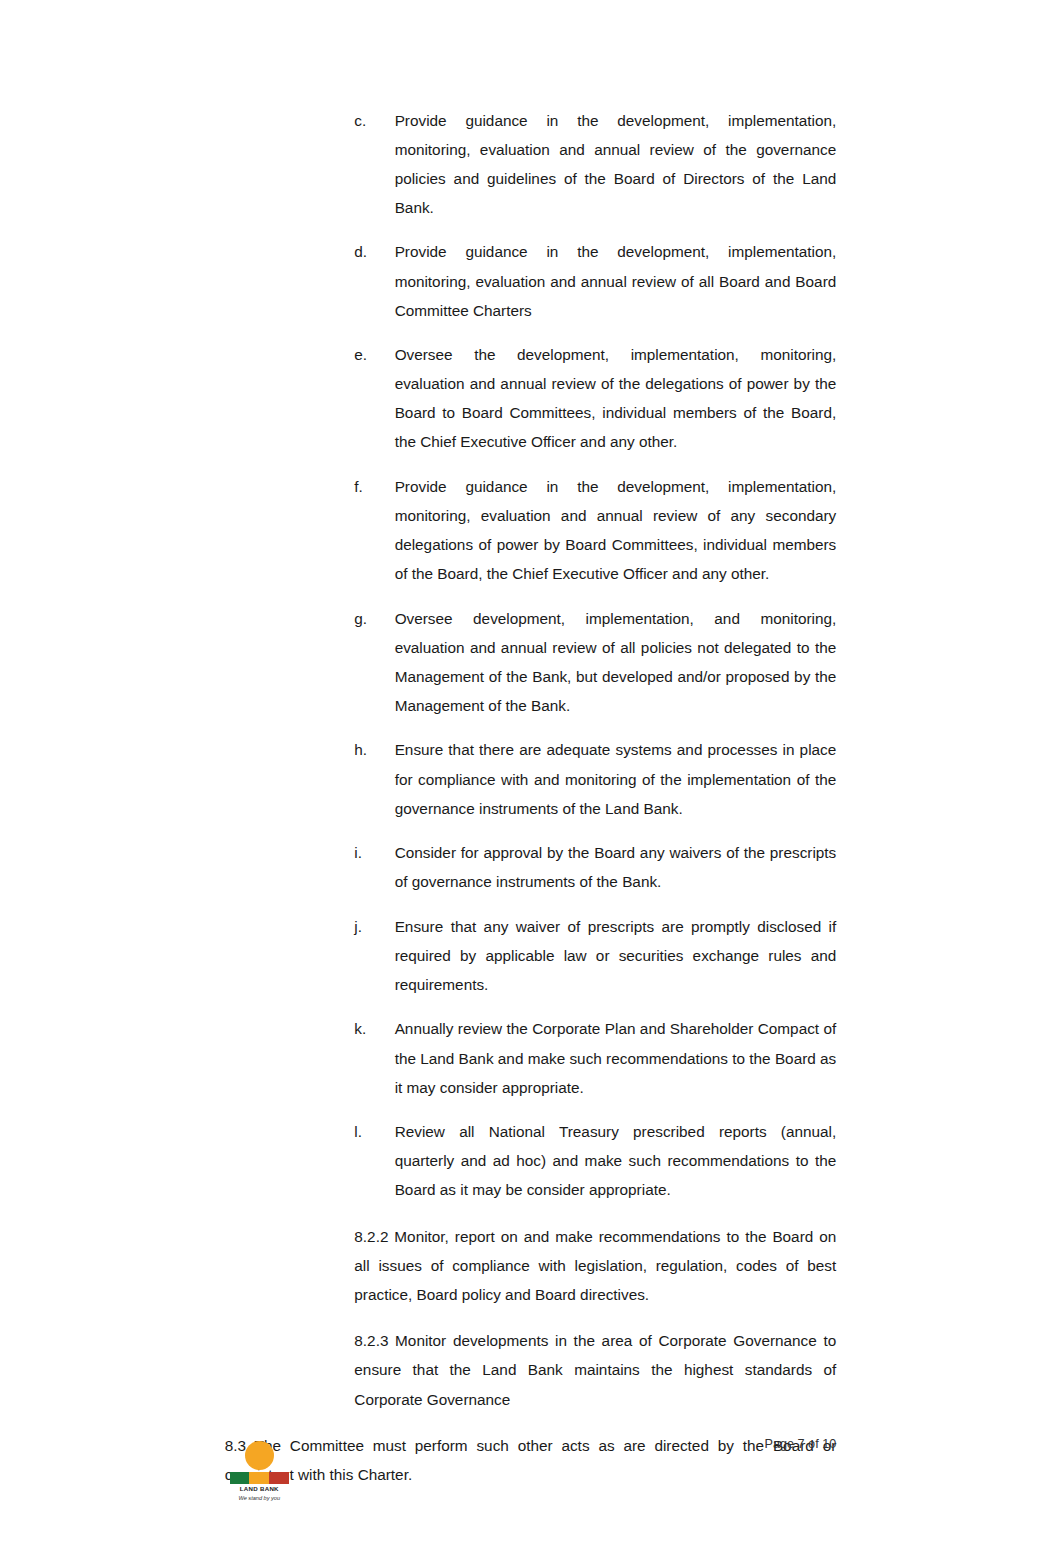c. Provide guidance in the development, implementation, monitoring, evaluation and annual review of the governance policies and guidelines of the Board of Directors of the Land Bank.
d. Provide guidance in the development, implementation, monitoring, evaluation and annual review of all Board and Board Committee Charters
e. Oversee the development, implementation, monitoring, evaluation and annual review of the delegations of power by the Board to Board Committees, individual members of the Board, the Chief Executive Officer and any other.
f. Provide guidance in the development, implementation, monitoring, evaluation and annual review of any secondary delegations of power by Board Committees, individual members of the Board, the Chief Executive Officer and any other.
g. Oversee development, implementation, and monitoring, evaluation and annual review of all policies not delegated to the Management of the Bank, but developed and/or proposed by the Management of the Bank.
h. Ensure that there are adequate systems and processes in place for compliance with and monitoring of the implementation of the governance instruments of the Land Bank.
i. Consider for approval by the Board any waivers of the prescripts of governance instruments of the Bank.
j. Ensure that any waiver of prescripts are promptly disclosed if required by applicable law or securities exchange rules and requirements.
k. Annually review the Corporate Plan and Shareholder Compact of the Land Bank and make such recommendations to the Board as it may consider appropriate.
l. Review all National Treasury prescribed reports (annual, quarterly and ad hoc) and make such recommendations to the Board as it may be consider appropriate.
8.2.2 Monitor, report on and make recommendations to the Board on all issues of compliance with legislation, regulation, codes of best practice, Board policy and Board directives.
8.2.3 Monitor developments in the area of Corporate Governance to ensure that the Land Bank maintains the highest standards of Corporate Governance
8.3 The Committee must perform such other acts as are directed by the Board or consistent with this Charter.
Page 7 of 10
LAND BANK
We stand by you